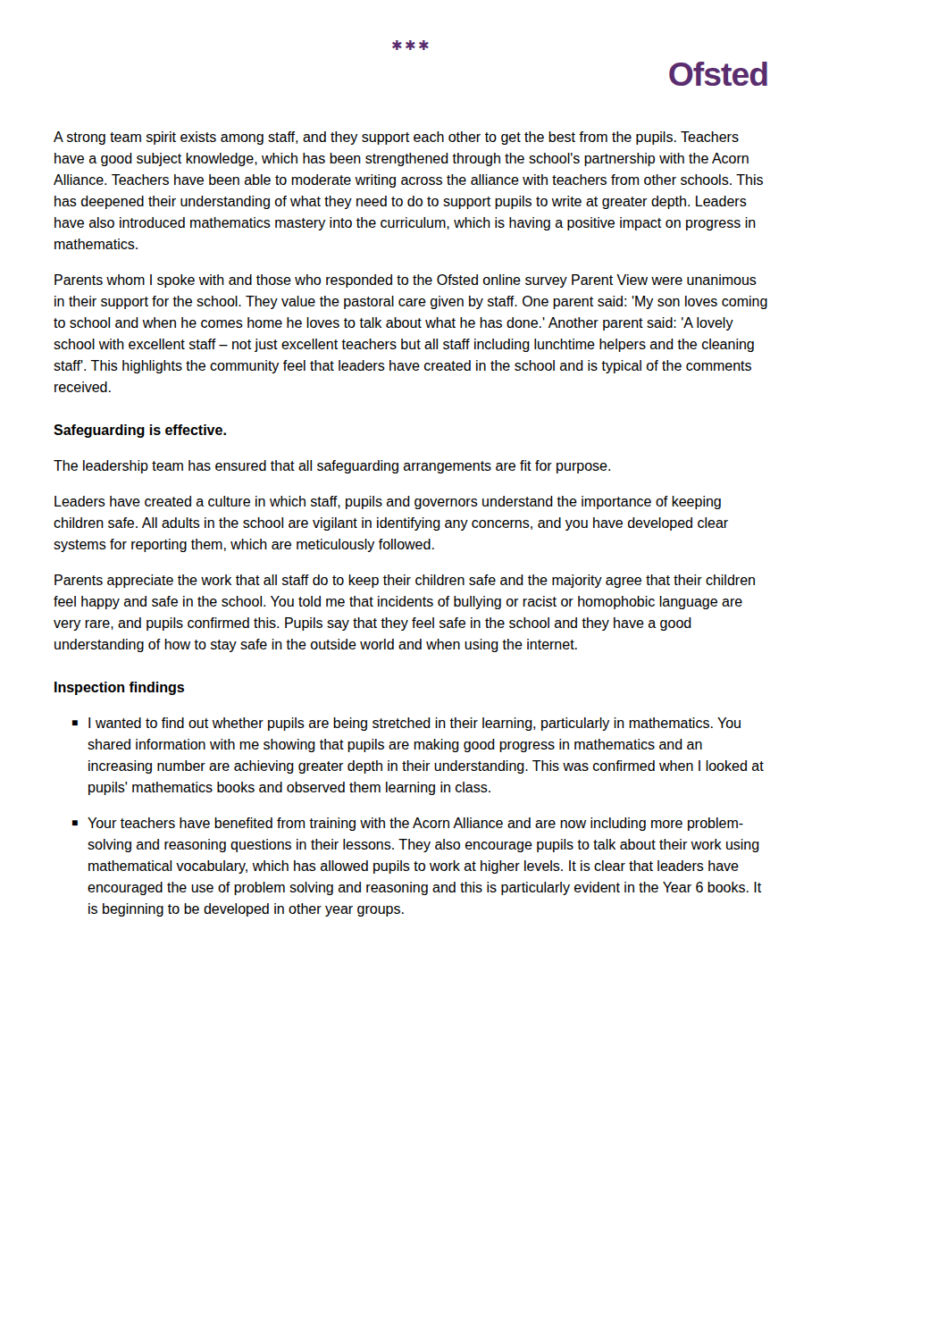✱✱✱ Ofsted
A strong team spirit exists among staff, and they support each other to get the best from the pupils. Teachers have a good subject knowledge, which has been strengthened through the school's partnership with the Acorn Alliance. Teachers have been able to moderate writing across the alliance with teachers from other schools. This has deepened their understanding of what they need to do to support pupils to write at greater depth. Leaders have also introduced mathematics mastery into the curriculum, which is having a positive impact on progress in mathematics.
Parents whom I spoke with and those who responded to the Ofsted online survey Parent View were unanimous in their support for the school. They value the pastoral care given by staff. One parent said: 'My son loves coming to school and when he comes home he loves to talk about what he has done.' Another parent said: 'A lovely school with excellent staff – not just excellent teachers but all staff including lunchtime helpers and the cleaning staff'. This highlights the community feel that leaders have created in the school and is typical of the comments received.
Safeguarding is effective.
The leadership team has ensured that all safeguarding arrangements are fit for purpose.
Leaders have created a culture in which staff, pupils and governors understand the importance of keeping children safe. All adults in the school are vigilant in identifying any concerns, and you have developed clear systems for reporting them, which are meticulously followed.
Parents appreciate the work that all staff do to keep their children safe and the majority agree that their children feel happy and safe in the school. You told me that incidents of bullying or racist or homophobic language are very rare, and pupils confirmed this. Pupils say that they feel safe in the school and they have a good understanding of how to stay safe in the outside world and when using the internet.
Inspection findings
I wanted to find out whether pupils are being stretched in their learning, particularly in mathematics. You shared information with me showing that pupils are making good progress in mathematics and an increasing number are achieving greater depth in their understanding. This was confirmed when I looked at pupils' mathematics books and observed them learning in class.
Your teachers have benefited from training with the Acorn Alliance and are now including more problem-solving and reasoning questions in their lessons. They also encourage pupils to talk about their work using mathematical vocabulary, which has allowed pupils to work at higher levels. It is clear that leaders have encouraged the use of problem solving and reasoning and this is particularly evident in the Year 6 books. It is beginning to be developed in other year groups.